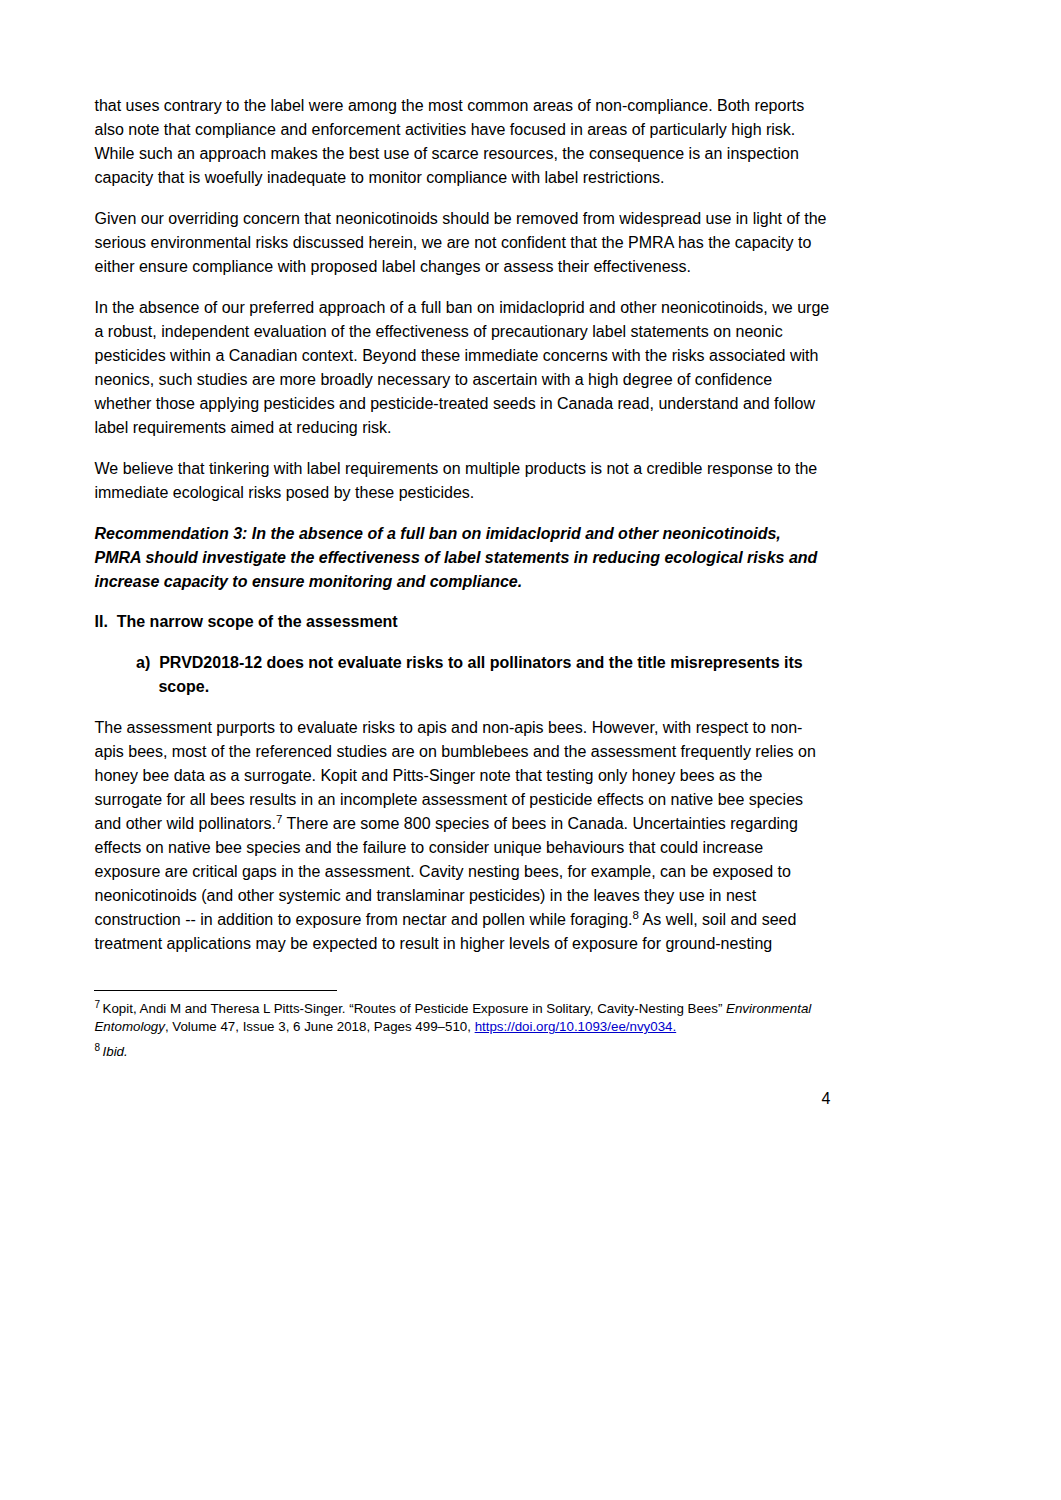that uses contrary to the label were among the most common areas of non-compliance. Both reports also note that compliance and enforcement activities have focused in areas of particularly high risk. While such an approach makes the best use of scarce resources, the consequence is an inspection capacity that is woefully inadequate to monitor compliance with label restrictions.
Given our overriding concern that neonicotinoids should be removed from widespread use in light of the serious environmental risks discussed herein, we are not confident that the PMRA has the capacity to either ensure compliance with proposed label changes or assess their effectiveness.
In the absence of our preferred approach of a full ban on imidacloprid and other neonicotinoids, we urge a robust, independent evaluation of the effectiveness of precautionary label statements on neonic pesticides within a Canadian context. Beyond these immediate concerns with the risks associated with neonics, such studies are more broadly necessary to ascertain with a high degree of confidence whether those applying pesticides and pesticide-treated seeds in Canada read, understand and follow label requirements aimed at reducing risk.
We believe that tinkering with label requirements on multiple products is not a credible response to the immediate ecological risks posed by these pesticides.
Recommendation 3: In the absence of a full ban on imidacloprid and other neonicotinoids, PMRA should investigate the effectiveness of label statements in reducing ecological risks and increase capacity to ensure monitoring and compliance.
II. The narrow scope of the assessment
a) PRVD2018-12 does not evaluate risks to all pollinators and the title misrepresents its scope.
The assessment purports to evaluate risks to apis and non-apis bees. However, with respect to non-apis bees, most of the referenced studies are on bumblebees and the assessment frequently relies on honey bee data as a surrogate. Kopit and Pitts-Singer note that testing only honey bees as the surrogate for all bees results in an incomplete assessment of pesticide effects on native bee species and other wild pollinators.7 There are some 800 species of bees in Canada. Uncertainties regarding effects on native bee species and the failure to consider unique behaviours that could increase exposure are critical gaps in the assessment. Cavity nesting bees, for example, can be exposed to neonicotinoids (and other systemic and translaminar pesticides) in the leaves they use in nest construction -- in addition to exposure from nectar and pollen while foraging.8 As well, soil and seed treatment applications may be expected to result in higher levels of exposure for ground-nesting
7 Kopit, Andi M and Theresa L Pitts-Singer. “Routes of Pesticide Exposure in Solitary, Cavity-Nesting Bees” Environmental Entomology, Volume 47, Issue 3, 6 June 2018, Pages 499–510, https://doi.org/10.1093/ee/nvy034.
8 Ibid.
4